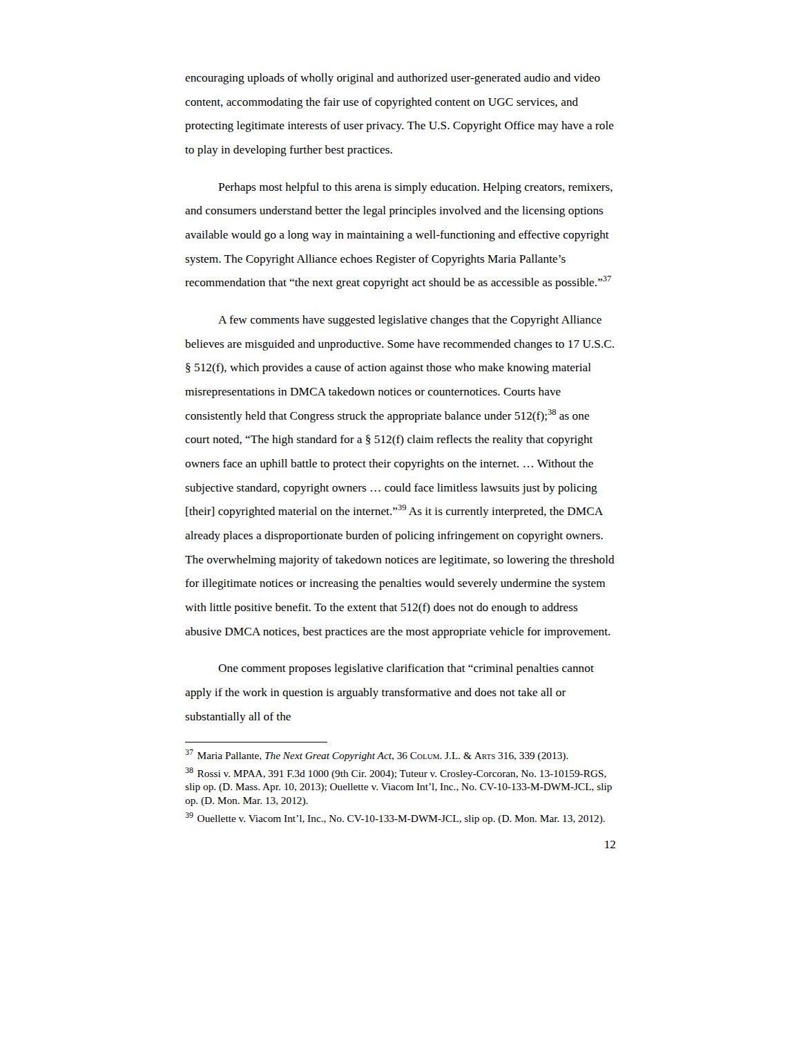encouraging uploads of wholly original and authorized user-generated audio and video content, accommodating the fair use of copyrighted content on UGC services, and protecting legitimate interests of user privacy. The U.S. Copyright Office may have a role to play in developing further best practices.
Perhaps most helpful to this arena is simply education. Helping creators, remixers, and consumers understand better the legal principles involved and the licensing options available would go a long way in maintaining a well-functioning and effective copyright system. The Copyright Alliance echoes Register of Copyrights Maria Pallante’s recommendation that “the next great copyright act should be as accessible as possible.”37
A few comments have suggested legislative changes that the Copyright Alliance believes are misguided and unproductive. Some have recommended changes to 17 U.S.C. § 512(f), which provides a cause of action against those who make knowing material misrepresentations in DMCA takedown notices or counternotices. Courts have consistently held that Congress struck the appropriate balance under 512(f);38 as one court noted, “The high standard for a § 512(f) claim reflects the reality that copyright owners face an uphill battle to protect their copyrights on the internet. … Without the subjective standard, copyright owners … could face limitless lawsuits just by policing [their] copyrighted material on the internet.”39 As it is currently interpreted, the DMCA already places a disproportionate burden of policing infringement on copyright owners. The overwhelming majority of takedown notices are legitimate, so lowering the threshold for illegitimate notices or increasing the penalties would severely undermine the system with little positive benefit. To the extent that 512(f) does not do enough to address abusive DMCA notices, best practices are the most appropriate vehicle for improvement.
One comment proposes legislative clarification that “criminal penalties cannot apply if the work in question is arguably transformative and does not take all or substantially all of the
37 Maria Pallante, The Next Great Copyright Act, 36 Colum. J.L. & Arts 316, 339 (2013).
38 Rossi v. MPAA, 391 F.3d 1000 (9th Cir. 2004); Tuteur v. Crosley-Corcoran, No. 13-10159-RGS, slip op. (D. Mass. Apr. 10, 2013); Ouellette v. Viacom Int’l, Inc., No. CV-10-133-M-DWM-JCL, slip op. (D. Mon. Mar. 13, 2012).
39 Ouellette v. Viacom Int’l, Inc., No. CV-10-133-M-DWM-JCL, slip op. (D. Mon. Mar. 13, 2012).
12